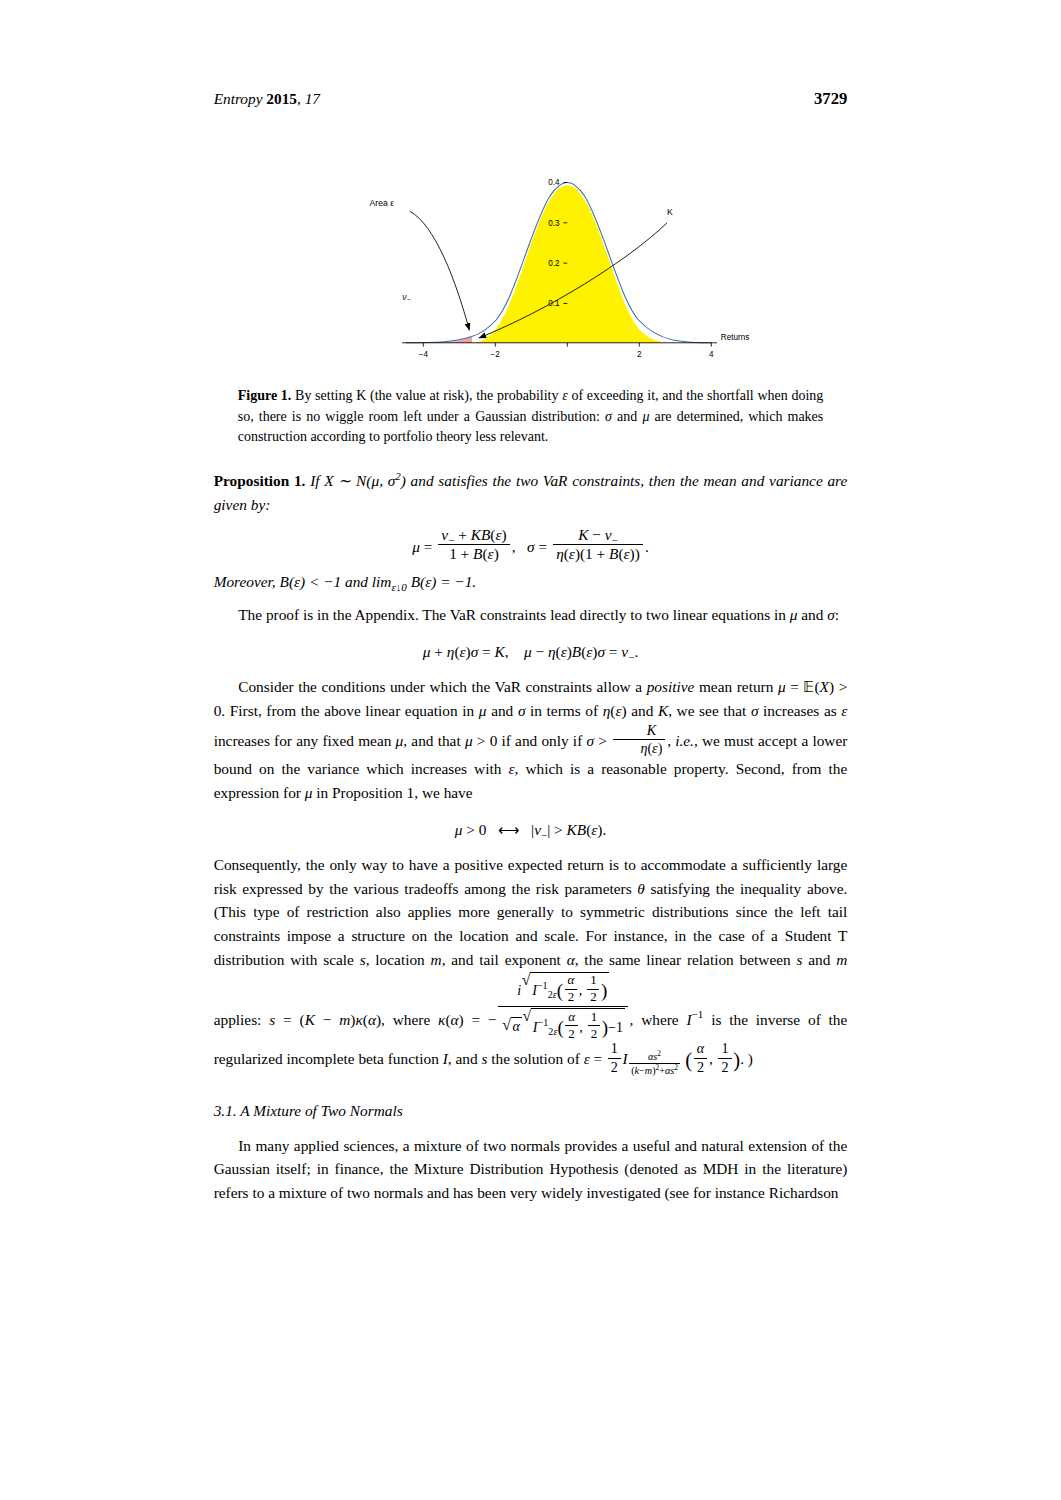Entropy 2015, 17
3729
−4 −2 2 4 0.1 0.2 0.3 0.4 Returns Area ε ν− K
Figure 1. By setting K (the value at risk), the probability ε of exceeding it, and the shortfall when doing so, there is no wiggle room left under a Gaussian distribution: σ and μ are determined, which makes construction according to portfolio theory less relevant.
Proposition 1. If X ∼ N(μ, σ2) and satisfies the two VaR constraints, then the mean and variance are given by:
μ = ν− + KB(ε) 1 + B(ε) , σ = K − ν− η(ε)(1 + B(ε)) .
Moreover, B(ε) < −1 and limε↓0 B(ε) = −1.
The proof is in the Appendix. The VaR constraints lead directly to two linear equations in μ and σ:
μ + η(ε)σ = K, μ − η(ε)B(ε)σ = ν−.
Consider the conditions under which the VaR constraints allow a positive mean return μ = 𝔼(X) > 0. First, from the above linear equation in μ and σ in terms of η(ε) and K, we see that σ increases as ε increases for any fixed mean μ, and that μ > 0 if and only if σ > Kη(ε), i.e., we must accept a lower bound on the variance which increases with ε, which is a reasonable property. Second, from the expression for μ in Proposition 1, we have
μ > 0 ⟷ |ν−| > KB(ε).
Consequently, the only way to have a positive expected return is to accommodate a sufficiently large risk expressed by the various tradeoffs among the risk parameters θ satisfying the inequality above. (This type of restriction also applies more generally to symmetric distributions since the left tail constraints impose a structure on the location and scale. For instance, in the case of a Student T distribution with scale s, location m, and tail exponent α, the same linear relation between s and m applies: s = (K − m)κ(α), where κ(α) = −iI−12ε(α 2, 12) αI−12ε(α 2, 12)−1, where I−1 is the inverse of the regularized incomplete beta function I, and s the solution of ε = 12 Iαs2(k−m)2+αs2 (α 2, 12). )
3.1. A Mixture of Two Normals
In many applied sciences, a mixture of two normals provides a useful and natural extension of the Gaussian itself; in finance, the Mixture Distribution Hypothesis (denoted as MDH in the literature) refers to a mixture of two normals and has been very widely investigated (see for instance Richardson